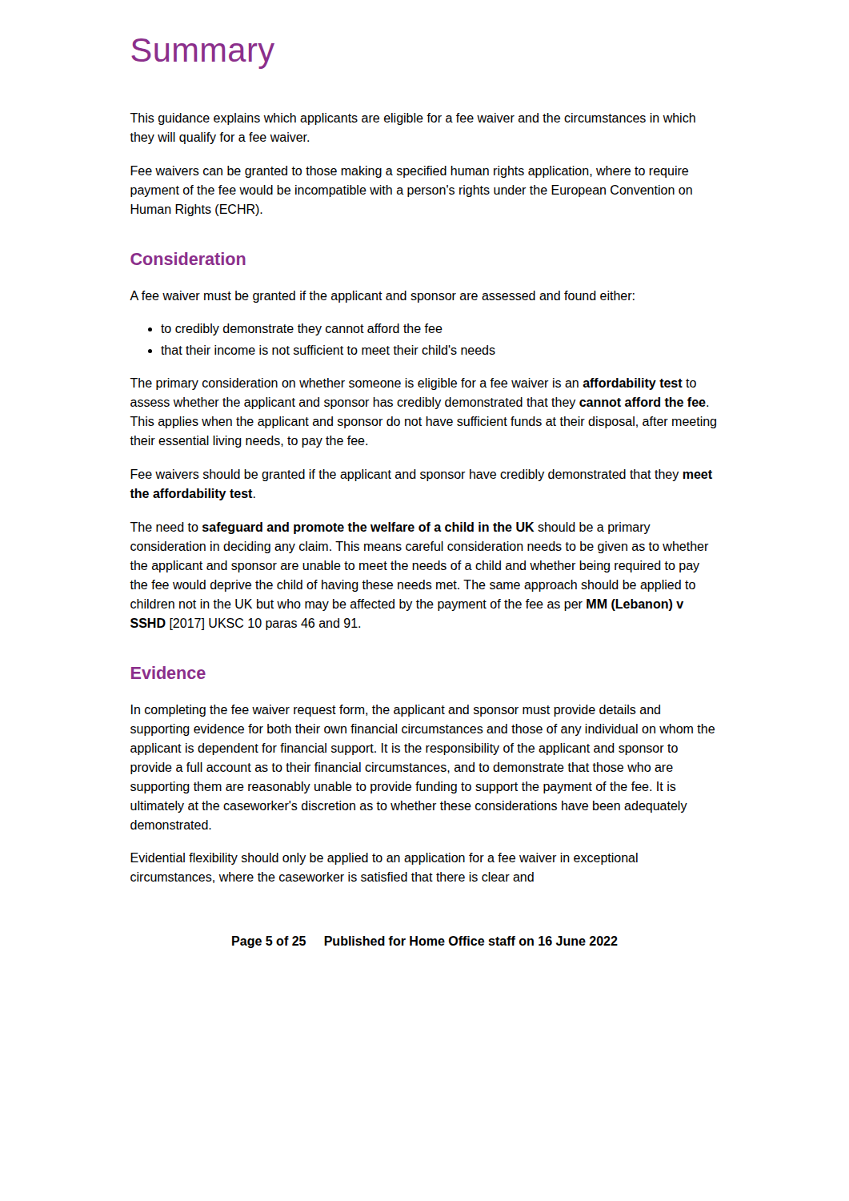Summary
This guidance explains which applicants are eligible for a fee waiver and the circumstances in which they will qualify for a fee waiver.
Fee waivers can be granted to those making a specified human rights application, where to require payment of the fee would be incompatible with a person's rights under the European Convention on Human Rights (ECHR).
Consideration
A fee waiver must be granted if the applicant and sponsor are assessed and found either:
to credibly demonstrate they cannot afford the fee
that their income is not sufficient to meet their child's needs
The primary consideration on whether someone is eligible for a fee waiver is an affordability test to assess whether the applicant and sponsor has credibly demonstrated that they cannot afford the fee. This applies when the applicant and sponsor do not have sufficient funds at their disposal, after meeting their essential living needs, to pay the fee.
Fee waivers should be granted if the applicant and sponsor have credibly demonstrated that they meet the affordability test.
The need to safeguard and promote the welfare of a child in the UK should be a primary consideration in deciding any claim. This means careful consideration needs to be given as to whether the applicant and sponsor are unable to meet the needs of a child and whether being required to pay the fee would deprive the child of having these needs met. The same approach should be applied to children not in the UK but who may be affected by the payment of the fee as per MM (Lebanon) v SSHD [2017] UKSC 10 paras 46 and 91.
Evidence
In completing the fee waiver request form, the applicant and sponsor must provide details and supporting evidence for both their own financial circumstances and those of any individual on whom the applicant is dependent for financial support. It is the responsibility of the applicant and sponsor to provide a full account as to their financial circumstances, and to demonstrate that those who are supporting them are reasonably unable to provide funding to support the payment of the fee. It is ultimately at the caseworker's discretion as to whether these considerations have been adequately demonstrated.
Evidential flexibility should only be applied to an application for a fee waiver in exceptional circumstances, where the caseworker is satisfied that there is clear and
Page 5 of 25 Published for Home Office staff on 16 June 2022